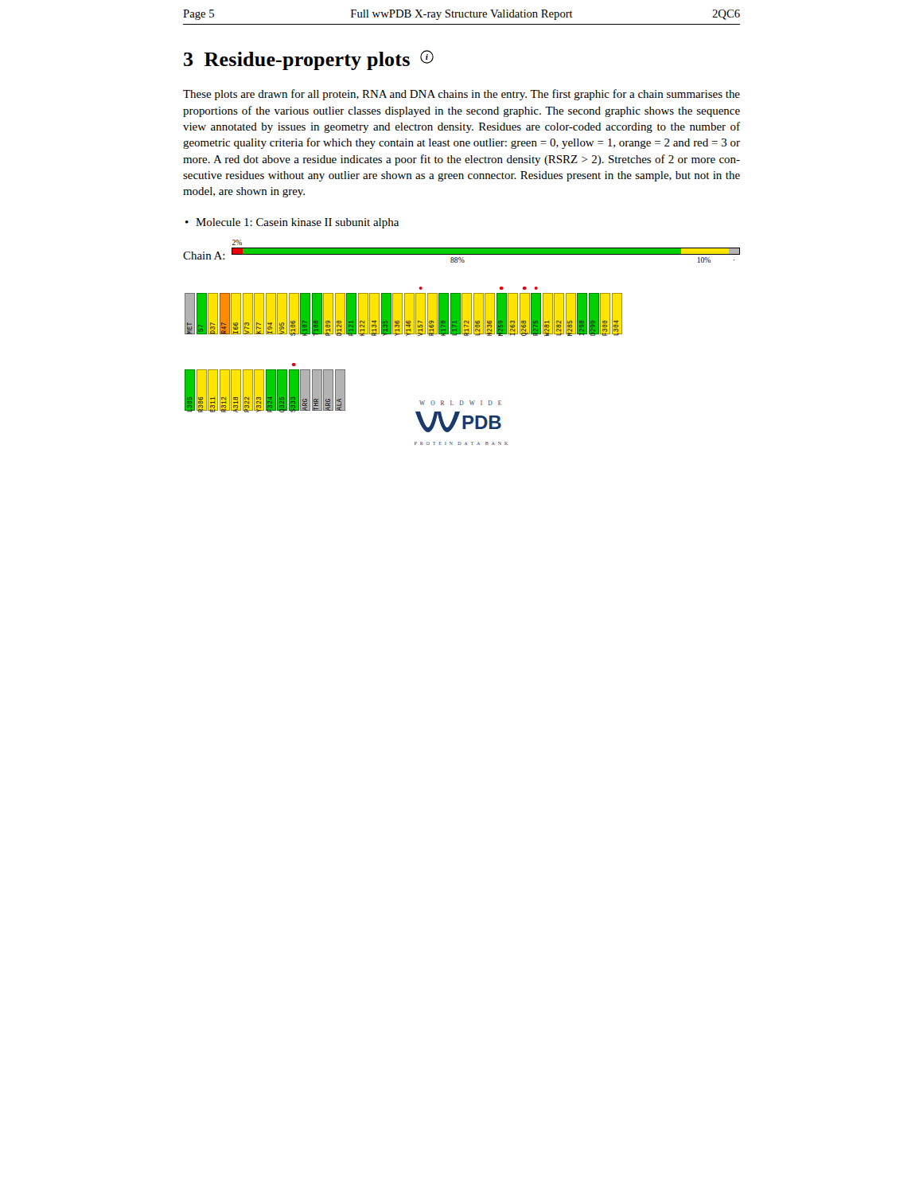Page 5
Full wwPDB X-ray Structure Validation Report
2QC6
3 Residue-property plots i
These plots are drawn for all protein, RNA and DNA chains in the entry. The first graphic for a chain summarises the proportions of the various outlier classes displayed in the second graphic. The second graphic shows the sequence view annotated by issues in geometry and electron density. Residues are color-coded according to the number of geometric quality criteria for which they contain at least one outlier: green = 0, yellow = 1, orange = 2 and red = 3 or more. A red dot above a residue indicates a poor fit to the electron density (RSRZ > 2). Stretches of 2 or more consecutive residues without any outlier are shown as a green connector. Residues present in the sample, but not in the model, are shown in grey.
Molecule 1: Casein kinase II subunit alpha
Chain A:
2%
88% 10% ·
MET
S7
D37
R47
I66
V73
K77
I94
V95
S106
K107
T108
P109
D120
F121
K122
R134
Y135
Y136
Y146
V157
R169
K170
L171
R172
L206
H236
M259
I263
Q268
R275
W281
L282
M285
I298
D299
F300
L304
L305
R306
E311
R312
A318
P322
Y323
F324
Q325
S333
ARG
THR
ARG
ALA
W O R L D W I D E
PDB
P R O T E I N D A T A B A N K